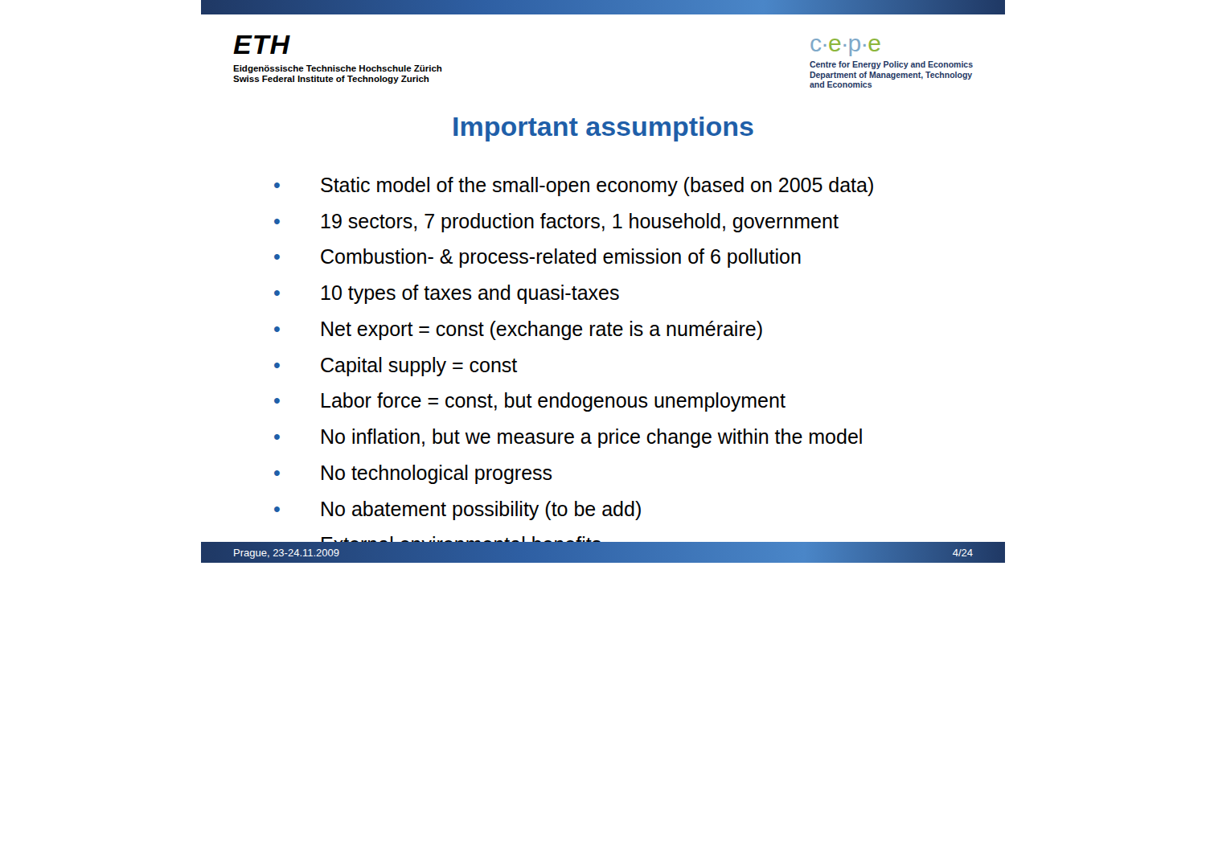ETH
Eidgenössische Technische Hochschule Zürich
Swiss Federal Institute of Technology Zurich
c·e·p·e
Centre for Energy Policy and Economics
Department of Management, Technology
and Economics
Important assumptions
Static model of the small-open economy (based on 2005 data)
19 sectors, 7 production factors, 1 household, government
Combustion- & process-related emission of 6 pollution
10 types of taxes and quasi-taxes
Net export = const (exchange rate is a numéraire)
Capital supply = const
Labor force = const, but endogenous unemployment
No inflation, but we measure a price change within the model
No technological progress
No abatement possibility (to be add)
External environmental benefits
Prague, 23-24.11.2009 4/24